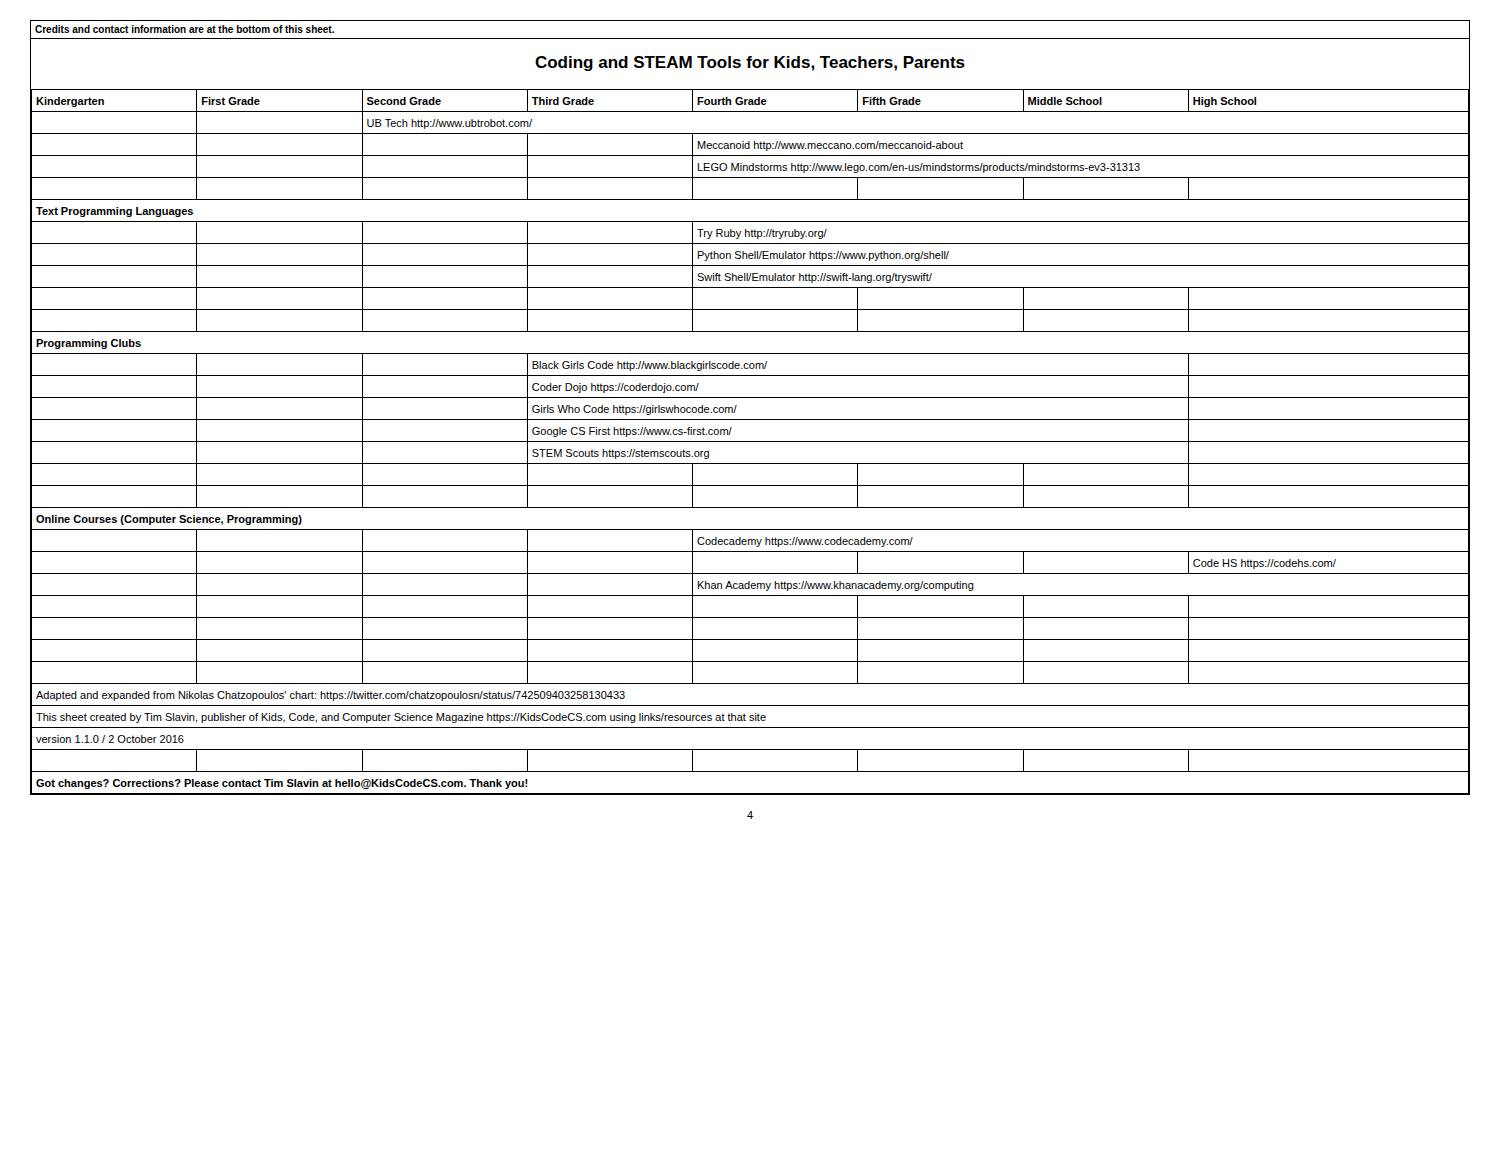Credits and contact information are at the bottom of this sheet.
Coding and STEAM Tools for Kids, Teachers, Parents
| Kindergarten | First Grade | Second Grade | Third Grade | Fourth Grade | Fifth Grade | Middle School | High School |
| --- | --- | --- | --- | --- | --- | --- | --- |
| | | UB Tech http://www.ubtrobot.com/ |
| | | | | Meccanoid http://www.meccano.com/meccanoid-about |
| | | | | LEGO Mindstorms http://www.lego.com/en-us/mindstorms/products/mindstorms-ev3-31313 |
| Text Programming Languages |
| | | | | Try Ruby http://tryruby.org/ |
| | | | | Python Shell/Emulator https://www.python.org/shell/ |
| | | | | Swift Shell/Emulator http://swift-lang.org/tryswift/ |
| Programming Clubs |
| | | | Black Girls Code http://www.blackgirlscode.com/ | |
| | | | Coder Dojo https://coderdojo.com/ | |
| | | | Girls Who Code https://girlswhocode.com/ | |
| | | | Google CS First https://www.cs-first.com/ | |
| | | | STEM Scouts https://stemscouts.org | |
| Online Courses (Computer Science, Programming) |
| | | | | Codecademy https://www.codecademy.com/ |
| | | | | | | | Code HS https://codehs.com/ |
| | | | | Khan Academy https://www.khanacademy.org/computing |
| Adapted and expanded from Nikolas Chatzopoulos' chart: https://twitter.com/chatzopoulosn/status/742509403258130433 |
| This sheet created by Tim Slavin, publisher of Kids, Code, and Computer Science Magazine https://KidsCodeCS.com using links/resources at that site |
| version 1.1.0 / 2 October 2016 |
| Got changes? Corrections? Please contact Tim Slavin at hello@KidsCodeCS.com. Thank you! |
4